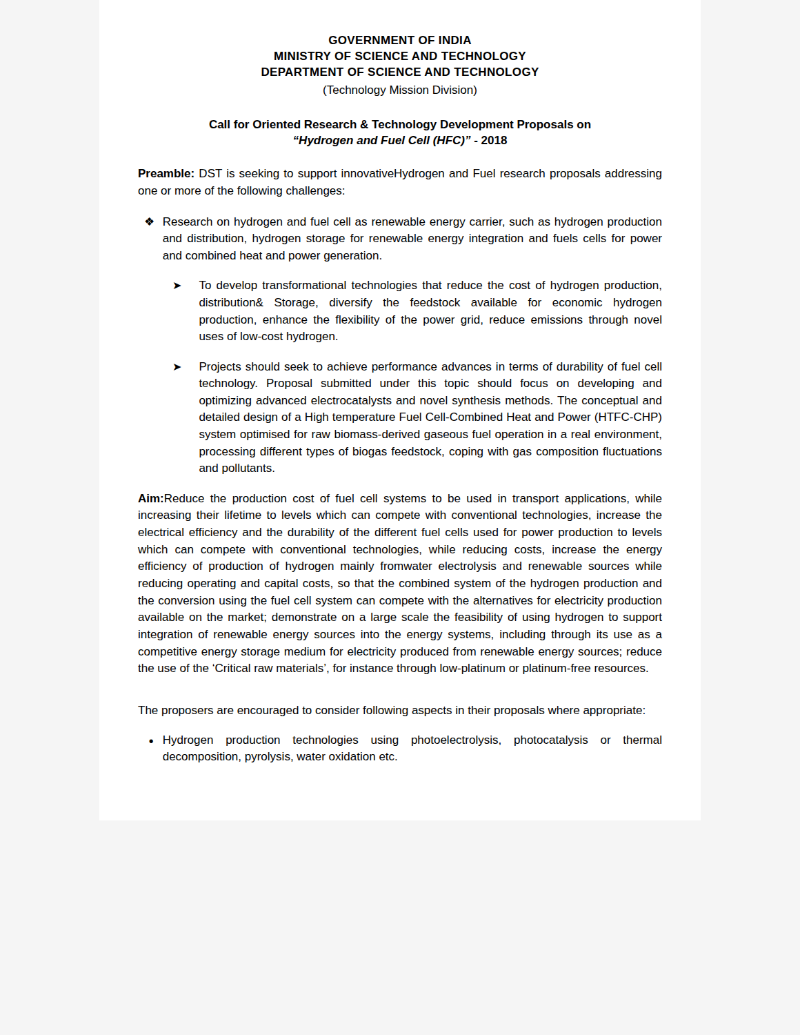GOVERNMENT OF INDIA
MINISTRY OF SCIENCE AND TECHNOLOGY
DEPARTMENT OF SCIENCE AND TECHNOLOGY
(Technology Mission Division)
Call for Oriented Research & Technology Development Proposals on
“Hydrogen and Fuel Cell (HFC)” - 2018
Preamble: DST is seeking to support innovativeHydrogen and Fuel research proposals addressing one or more of the following challenges:
Research on hydrogen and fuel cell as renewable energy carrier, such as hydrogen production and distribution, hydrogen storage for renewable energy integration and fuels cells for power and combined heat and power generation.
To develop transformational technologies that reduce the cost of hydrogen production, distribution& Storage, diversify the feedstock available for economic hydrogen production, enhance the flexibility of the power grid, reduce emissions through novel uses of low-cost hydrogen.
Projects should seek to achieve performance advances in terms of durability of fuel cell technology. Proposal submitted under this topic should focus on developing and optimizing advanced electrocatalysts and novel synthesis methods. The conceptual and detailed design of a High temperature Fuel Cell-Combined Heat and Power (HTFC-CHP) system optimised for raw biomass-derived gaseous fuel operation in a real environment, processing different types of biogas feedstock, coping with gas composition fluctuations and pollutants.
Aim: Reduce the production cost of fuel cell systems to be used in transport applications, while increasing their lifetime to levels which can compete with conventional technologies, increase the electrical efficiency and the durability of the different fuel cells used for power production to levels which can compete with conventional technologies, while reducing costs, increase the energy efficiency of production of hydrogen mainly fromwater electrolysis and renewable sources while reducing operating and capital costs, so that the combined system of the hydrogen production and the conversion using the fuel cell system can compete with the alternatives for electricity production available on the market; demonstrate on a large scale the feasibility of using hydrogen to support integration of renewable energy sources into the energy systems, including through its use as a competitive energy storage medium for electricity produced from renewable energy sources; reduce the use of the ‘Critical raw materials’, for instance through low-platinum or platinum-free resources.
The proposers are encouraged to consider following aspects in their proposals where appropriate:
Hydrogen production technologies using photoelectrolysis, photocatalysis or thermal decomposition, pyrolysis, water oxidation etc.